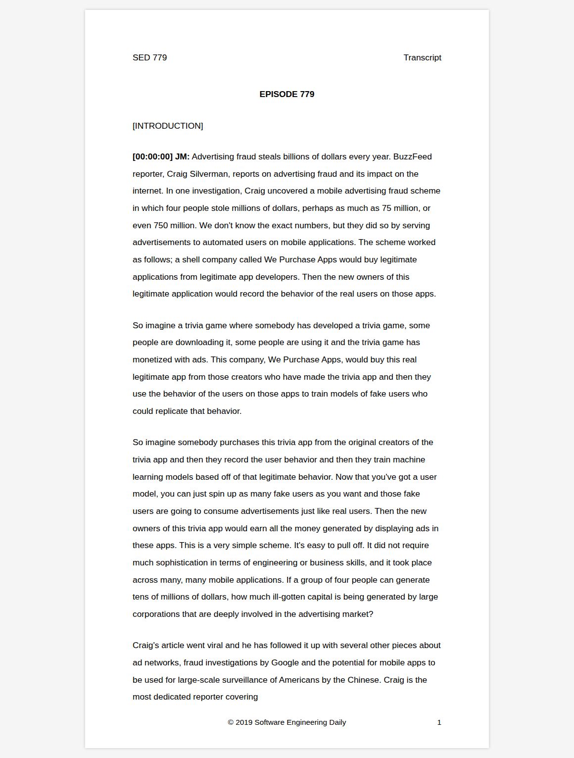SED 779 Transcript
EPISODE 779
[INTRODUCTION]
[00:00:00] JM: Advertising fraud steals billions of dollars every year. BuzzFeed reporter, Craig Silverman, reports on advertising fraud and its impact on the internet. In one investigation, Craig uncovered a mobile advertising fraud scheme in which four people stole millions of dollars, perhaps as much as 75 million, or even 750 million. We don't know the exact numbers, but they did so by serving advertisements to automated users on mobile applications. The scheme worked as follows; a shell company called We Purchase Apps would buy legitimate applications from legitimate app developers. Then the new owners of this legitimate application would record the behavior of the real users on those apps.
So imagine a trivia game where somebody has developed a trivia game, some people are downloading it, some people are using it and the trivia game has monetized with ads. This company, We Purchase Apps, would buy this real legitimate app from those creators who have made the trivia app and then they use the behavior of the users on those apps to train models of fake users who could replicate that behavior.
So imagine somebody purchases this trivia app from the original creators of the trivia app and then they record the user behavior and then they train machine learning models based off of that legitimate behavior. Now that you've got a user model, you can just spin up as many fake users as you want and those fake users are going to consume advertisements just like real users. Then the new owners of this trivia app would earn all the money generated by displaying ads in these apps. This is a very simple scheme. It's easy to pull off. It did not require much sophistication in terms of engineering or business skills, and it took place across many, many mobile applications. If a group of four people can generate tens of millions of dollars, how much ill-gotten capital is being generated by large corporations that are deeply involved in the advertising market?
Craig's article went viral and he has followed it up with several other pieces about ad networks, fraud investigations by Google and the potential for mobile apps to be used for large-scale surveillance of Americans by the Chinese. Craig is the most dedicated reporter covering
© 2019 Software Engineering Daily 1